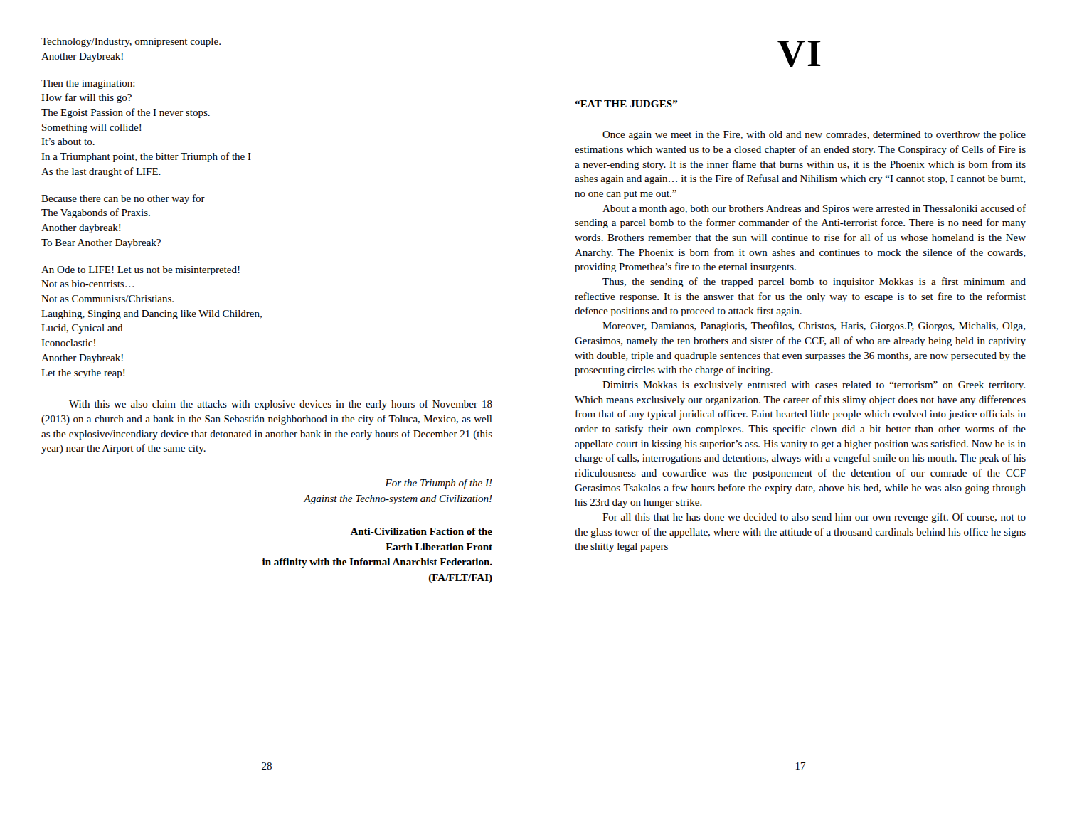Technology/Industry, omnipresent couple.
Another Daybreak!
Then the imagination:
How far will this go?
The Egoist Passion of the I never stops.
Something will collide!
It’s about to.
In a Triumphant point, the bitter Triumph of the I
As the last draught of LIFE.
Because there can be no other way for
The Vagabonds of Praxis.
Another daybreak!
To Bear Another Daybreak?
An Ode to LIFE! Let us not be misinterpreted!
Not as bio-centrists…
Not as Communists/Christians.
Laughing, Singing and Dancing like Wild Children,
Lucid, Cynical and
Iconoclastic!
Another Daybreak!
Let the scythe reap!
With this we also claim the attacks with explosive devices in the early hours of November 18 (2013) on a church and a bank in the San Sebastián neighborhood in the city of Toluca, Mexico, as well as the explosive/incendiary device that detonated in another bank in the early hours of December 21 (this year) near the Airport of the same city.
For the Triumph of the I!
Against the Techno-system and Civilization!
Anti-Civilization Faction of the
Earth Liberation Front
in affinity with the Informal Anarchist Federation.
(FA/FLT/FAI)
28
VI
“EAT THE JUDGES”
Once again we meet in the Fire, with old and new comrades, determined to overthrow the police estimations which wanted us to be a closed chapter of an ended story. The Conspiracy of Cells of Fire is a never-ending story. It is the inner flame that burns within us, it is the Phoenix which is born from its ashes again and again… it is the Fire of Refusal and Nihilism which cry “I cannot stop, I cannot be burnt, no one can put me out.”
About a month ago, both our brothers Andreas and Spiros were arrested in Thessaloniki accused of sending a parcel bomb to the former commander of the Anti-terrorist force. There is no need for many words. Brothers remember that the sun will continue to rise for all of us whose homeland is the New Anarchy. The Phoenix is born from it own ashes and continues to mock the silence of the cowards, providing Promethea’s fire to the eternal insurgents.
Thus, the sending of the trapped parcel bomb to inquisitor Mokkas is a first minimum and reflective response. It is the answer that for us the only way to escape is to set fire to the reformist defence positions and to proceed to attack first again.
Moreover, Damianos, Panagiotis, Theofilos, Christos, Haris, Giorgos.P, Giorgos, Michalis, Olga, Gerasimos, namely the ten brothers and sister of the CCF, all of who are already being held in captivity with double, triple and quadruple sentences that even surpasses the 36 months, are now persecuted by the prosecuting circles with the charge of inciting.
Dimitris Mokkas is exclusively entrusted with cases related to “terrorism” on Greek territory. Which means exclusively our organization. The career of this slimy object does not have any differences from that of any typical juridical officer. Faint hearted little people which evolved into justice officials in order to satisfy their own complexes. This specific clown did a bit better than other worms of the appellate court in kissing his superior’s ass. His vanity to get a higher position was satisfied. Now he is in charge of calls, interrogations and detentions, always with a vengeful smile on his mouth. The peak of his ridiculousness and cowardice was the postponement of the detention of our comrade of the CCF Gerasimos Tsakalos a few hours before the expiry date, above his bed, while he was also going through his 23rd day on hunger strike.
For all this that he has done we decided to also send him our own revenge gift. Of course, not to the glass tower of the appellate, where with the attitude of a thousand cardinals behind his office he signs the shitty legal papers
17